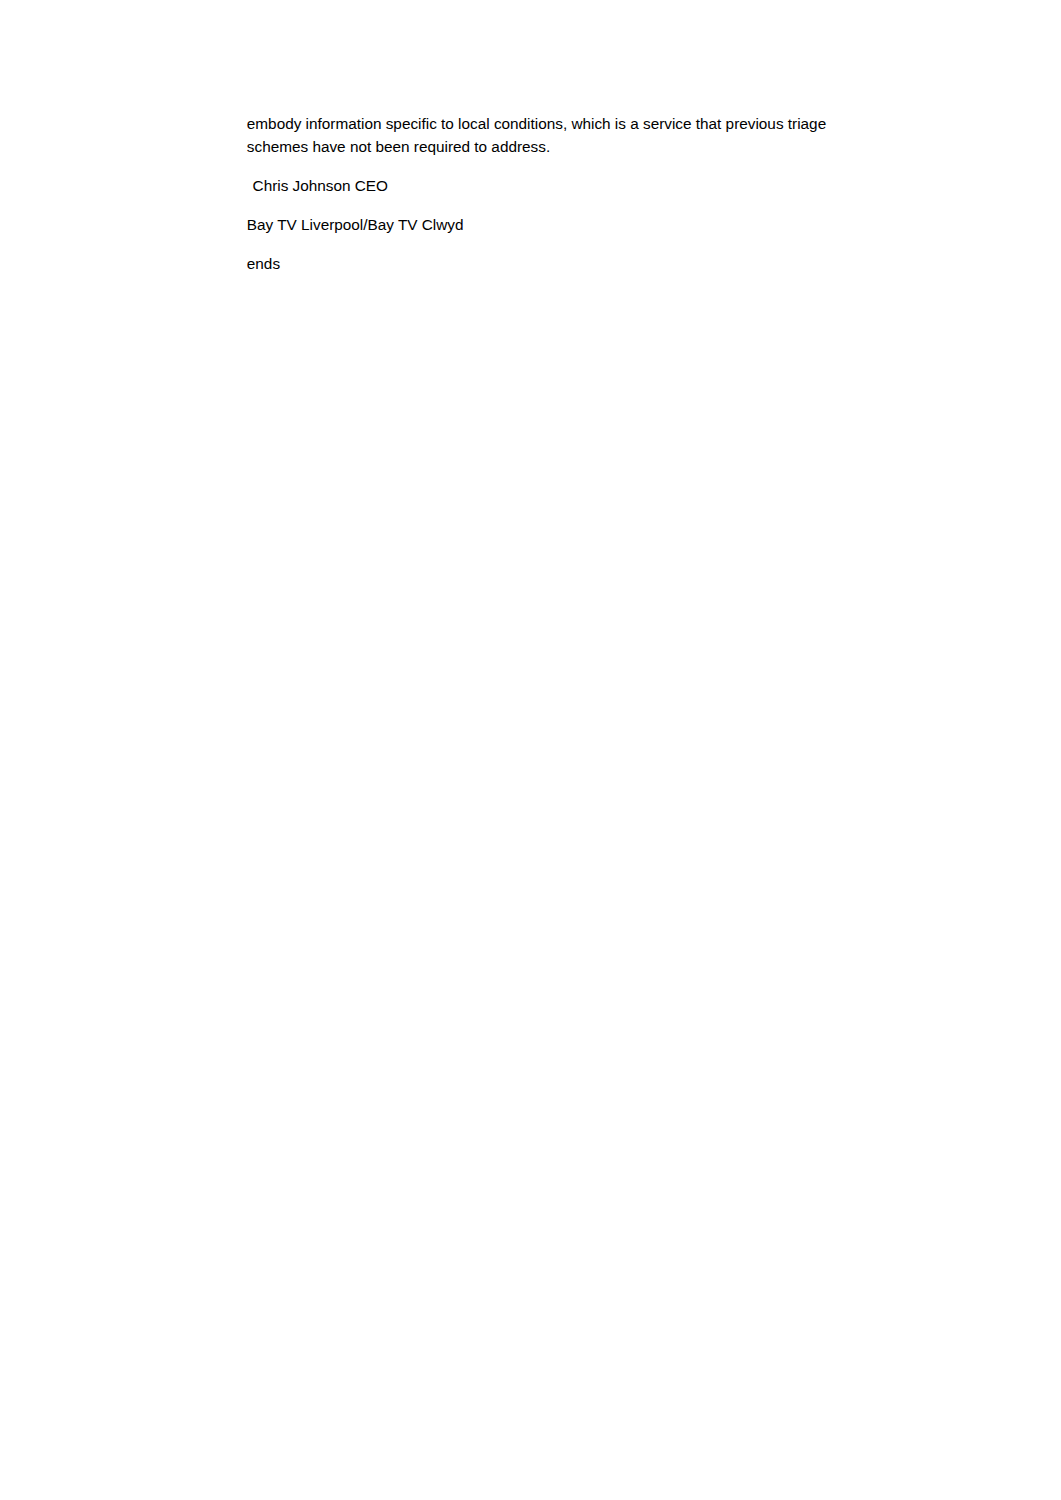embody information specific to local conditions, which is a service that previous triage schemes have not been required to address.
Chris Johnson CEO
Bay TV Liverpool/Bay TV Clwyd
ends